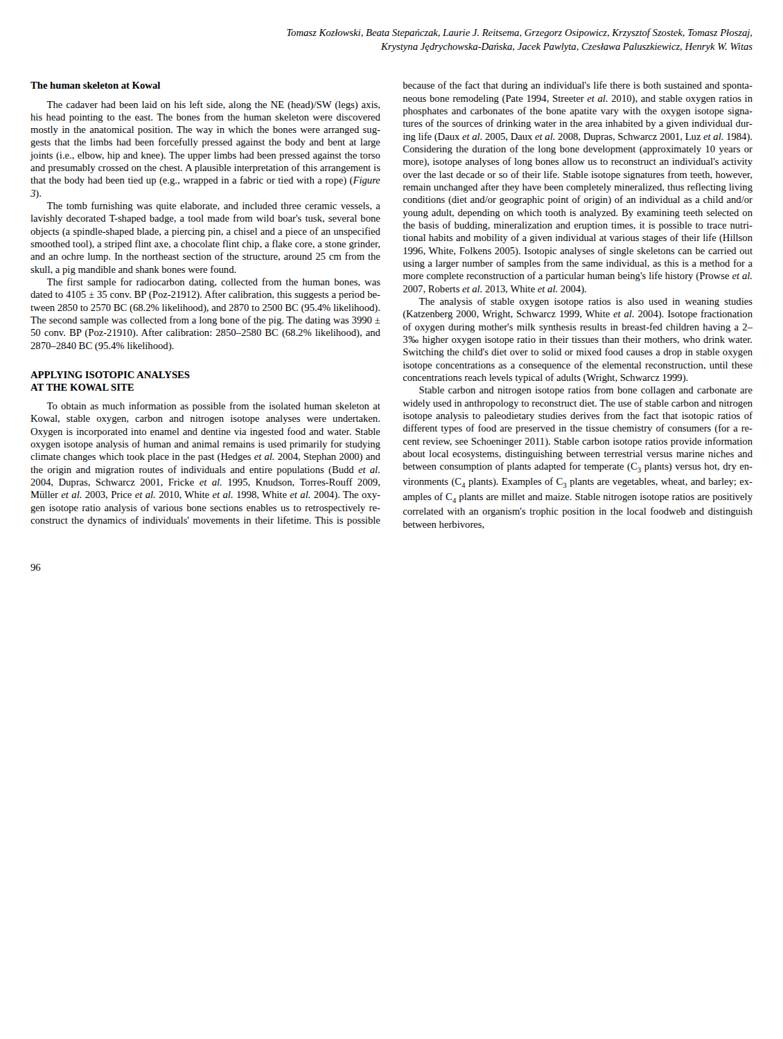Tomasz Kozłowski, Beata Stepańczak, Laurie J. Reitsema, Grzegorz Osipowicz, Krzysztof Szostek, Tomasz Płoszaj,
Krystyna Jędrychowska-Dańska, Jacek Pawlyta, Czesława Paluszkiewicz, Henryk W. Witas
The human skeleton at Kowal
The cadaver had been laid on his left side, along the NE (head)/SW (legs) axis, his head pointing to the east. The bones from the human skeleton were discovered mostly in the anatomical position. The way in which the bones were arranged suggests that the limbs had been forcefully pressed against the body and bent at large joints (i.e., elbow, hip and knee). The upper limbs had been pressed against the torso and presumably crossed on the chest. A plausible interpretation of this arrangement is that the body had been tied up (e.g., wrapped in a fabric or tied with a rope) (Figure 3).
The tomb furnishing was quite elaborate, and included three ceramic vessels, a lavishly decorated T-shaped badge, a tool made from wild boar's tusk, several bone objects (a spindle-shaped blade, a piercing pin, a chisel and a piece of an unspecified smoothed tool), a striped flint axe, a chocolate flint chip, a flake core, a stone grinder, and an ochre lump. In the northeast section of the structure, around 25 cm from the skull, a pig mandible and shank bones were found.
The first sample for radiocarbon dating, collected from the human bones, was dated to 4105 ± 35 conv. BP (Poz-21912). After calibration, this suggests a period between 2850 to 2570 BC (68.2% likelihood), and 2870 to 2500 BC (95.4% likelihood). The second sample was collected from a long bone of the pig. The dating was 3990 ± 50 conv. BP (Poz-21910). After calibration: 2850–2580 BC (68.2% likelihood), and 2870–2840 BC (95.4% likelihood).
Applying isotopic analyses
at the Kowal site
To obtain as much information as possible from the isolated human skeleton at Kowal, stable oxygen, carbon and nitrogen isotope analyses were undertaken. Oxygen is incorporated into enamel and dentine via ingested food and water. Stable oxygen isotope analysis of human and animal remains is used primarily for studying climate changes which took place in the past (Hedges et al. 2004, Stephan 2000) and the origin and migration routes of individuals and entire populations (Budd et al. 2004, Dupras, Schwarcz 2001, Fricke et al. 1995, Knudson, Torres-Rouff 2009, Müller et al. 2003, Price et al. 2010, White et al. 1998, White et al. 2004). The oxygen isotope ratio analysis of various bone sections enables us to retrospectively reconstruct the dynamics of individuals' movements in their lifetime. This is possible because of the fact that during an individual's life there is both sustained and spontaneous bone remodeling (Pate 1994, Streeter et al. 2010), and stable oxygen ratios in phosphates and carbonates of the bone apatite vary with the oxygen isotope signatures of the sources of drinking water in the area inhabited by a given individual during life (Daux et al. 2005, Daux et al. 2008, Dupras, Schwarcz 2001, Luz et al. 1984). Considering the duration of the long bone development (approximately 10 years or more), isotope analyses of long bones allow us to reconstruct an individual's activity over the last decade or so of their life. Stable isotope signatures from teeth, however, remain unchanged after they have been completely mineralized, thus reflecting living conditions (diet and/or geographic point of origin) of an individual as a child and/or young adult, depending on which tooth is analyzed. By examining teeth selected on the basis of budding, mineralization and eruption times, it is possible to trace nutritional habits and mobility of a given individual at various stages of their life (Hillson 1996, White, Folkens 2005). Isotopic analyses of single skeletons can be carried out using a larger number of samples from the same individual, as this is a method for a more complete reconstruction of a particular human being's life history (Prowse et al. 2007, Roberts et al. 2013, White et al. 2004).
The analysis of stable oxygen isotope ratios is also used in weaning studies (Katzenberg 2000, Wright, Schwarcz 1999, White et al. 2004). Isotope fractionation of oxygen during mother's milk synthesis results in breast-fed children having a 2–3‰ higher oxygen isotope ratio in their tissues than their mothers, who drink water. Switching the child's diet over to solid or mixed food causes a drop in stable oxygen isotope concentrations as a consequence of the elemental reconstruction, until these concentrations reach levels typical of adults (Wright, Schwarcz 1999).
Stable carbon and nitrogen isotope ratios from bone collagen and carbonate are widely used in anthropology to reconstruct diet. The use of stable carbon and nitrogen isotope analysis to paleodietary studies derives from the fact that isotopic ratios of different types of food are preserved in the tissue chemistry of consumers (for a recent review, see Schoeninger 2011). Stable carbon isotope ratios provide information about local ecosystems, distinguishing between terrestrial versus marine niches and between consumption of plants adapted for temperate (C3 plants) versus hot, dry environments (C4 plants). Examples of C3 plants are vegetables, wheat, and barley; examples of C4 plants are millet and maize. Stable nitrogen isotope ratios are positively correlated with an organism's trophic position in the local foodweb and distinguish between herbivores,
96